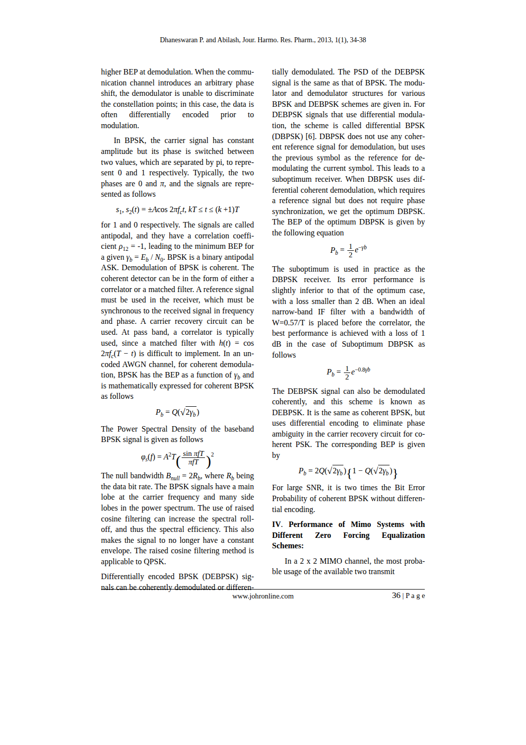Dhaneswaran P. and Abilash, Jour. Harmo. Res. Pharm., 2013, 1(1), 34-38
higher BEP at demodulation. When the communication channel introduces an arbitrary phase shift, the demodulator is unable to discriminate the constellation points; in this case, the data is often differentially encoded prior to modulation.
In BPSK, the carrier signal has constant amplitude but its phase is switched between two values, which are separated by pi, to represent 0 and 1 respectively. Typically, the two phases are 0 and π, and the signals are represented as follows
s1, s2(t) = ±Acos 2πfct, kT ≤ t ≤ (k +1)T
for 1 and 0 respectively. The signals are called antipodal, and they have a correlation coefficient ρ12 = -1, leading to the minimum BEP for a given γb = Eb / N0. BPSK is a binary antipodal ASK. Demodulation of BPSK is coherent. The coherent detector can be in the form of either a correlator or a matched filter. A reference signal must be used in the receiver, which must be synchronous to the received signal in frequency and phase. A carrier recovery circuit can be used. At pass band, a correlator is typically used, since a matched filter with h(t) = cos 2πfc(T − t) is difficult to implement. In an uncoded AWGN channel, for coherent demodulation, BPSK has the BEP as a function of γb and is mathematically expressed for coherent BPSK as follows
Pb = Q(√2γb)
The Power Spectral Density of the baseband BPSK signal is given as follows
φs(f) = A2T(sin πfT πfT)2
The null bandwidth Bnull = 2Rb, where Rb being the data bit rate. The BPSK signals have a main lobe at the carrier frequency and many side lobes in the power spectrum. The use of raised cosine filtering can increase the spectral roll-off, and thus the spectral efficiency. This also makes the signal to no longer have a constant envelope. The raised cosine filtering method is applicable to QPSK.
Differentially encoded BPSK (DEBPSK) signals can be coherently demodulated or differentially demodulated. The PSD of the DEBPSK signal is the same as that of BPSK. The modulator and demodulator structures for various BPSK and DEBPSK schemes are given in. For DEBPSK signals that use differential modulation, the scheme is called differential BPSK (DBPSK) [6]. DBPSK does not use any coherent reference signal for demodulation, but uses the previous symbol as the reference for demodulating the current symbol. This leads to a suboptimum receiver. When DBPSK uses differential coherent demodulation, which requires a reference signal but does not require phase synchronization, we get the optimum DBPSK. The BEP of the optimum DBPSK is given by the following equation
Pb = 12 e−γb
The suboptimum is used in practice as the DBPSK receiver. Its error performance is slightly inferior to that of the optimum case, with a loss smaller than 2 dB. When an ideal narrow-band IF filter with a bandwidth of W=0.57/T is placed before the correlator, the best performance is achieved with a loss of 1 dB in the case of Suboptimum DBPSK as follows
Pb = 12 e−0.8γb
The DEBPSK signal can also be demodulated coherently, and this scheme is known as DEBPSK. It is the same as coherent BPSK, but uses differential encoding to eliminate phase ambiguity in the carrier recovery circuit for coherent PSK. The corresponding BEP is given by
Pb = 2Q(√2γb){1 − Q(√2γb)}
For large SNR, it is two times the Bit Error Probability of coherent BPSK without differential encoding.
IV. Performance of Mimo Systems with Different Zero Forcing Equalization Schemes:
In a 2 x 2 MIMO channel, the most probable usage of the available two transmit
www.johronline.com 36 | P a g e